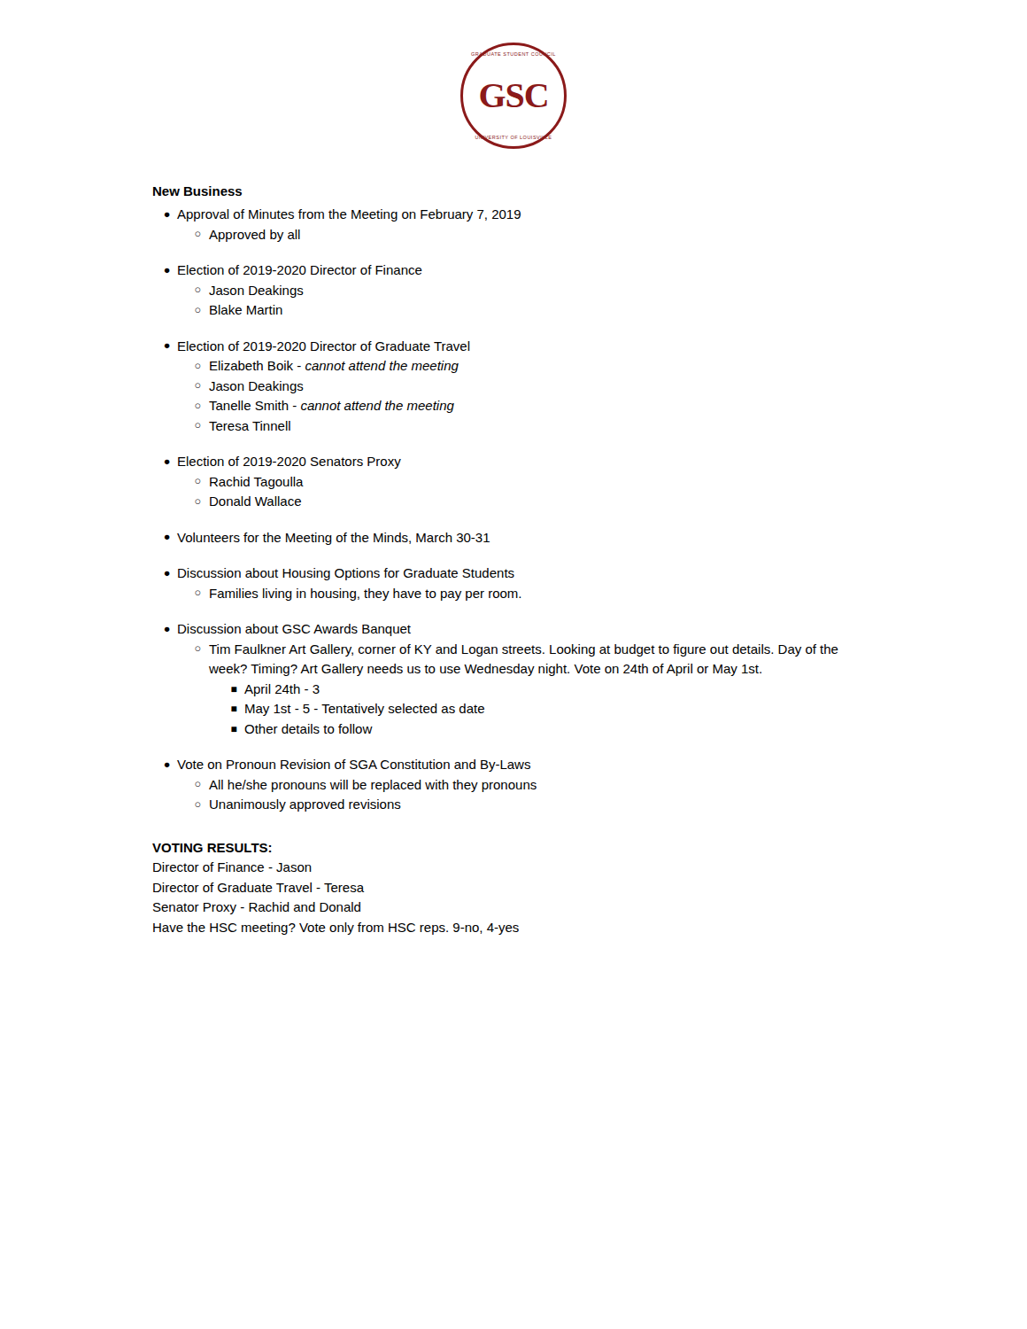GSC
New Business
Approval of Minutes from the Meeting on February 7, 2019
Approved by all
Election of 2019-2020 Director of Finance
Jason Deakings
Blake Martin
Election of 2019-2020 Director of Graduate Travel
Elizabeth Boik - cannot attend the meeting
Jason Deakings
Tanelle Smith - cannot attend the meeting
Teresa Tinnell
Election of 2019-2020 Senators Proxy
Rachid Tagoulla
Donald Wallace
Volunteers for the Meeting of the Minds, March 30-31
Discussion about Housing Options for Graduate Students
Families living in housing, they have to pay per room.
Discussion about GSC Awards Banquet
Tim Faulkner Art Gallery, corner of KY and Logan streets. Looking at budget to figure out details. Day of the week? Timing? Art Gallery needs us to use Wednesday night. Vote on 24th of April or May 1st.
April 24th - 3
May 1st - 5 - Tentatively selected as date
Other details to follow
Vote on Pronoun Revision of SGA Constitution and By-Laws
All he/she pronouns will be replaced with they pronouns
Unanimously approved revisions
VOTING RESULTS:
Director of Finance - Jason
Director of Graduate Travel - Teresa
Senator Proxy - Rachid and Donald
Have the HSC meeting? Vote only from HSC reps. 9-no, 4-yes